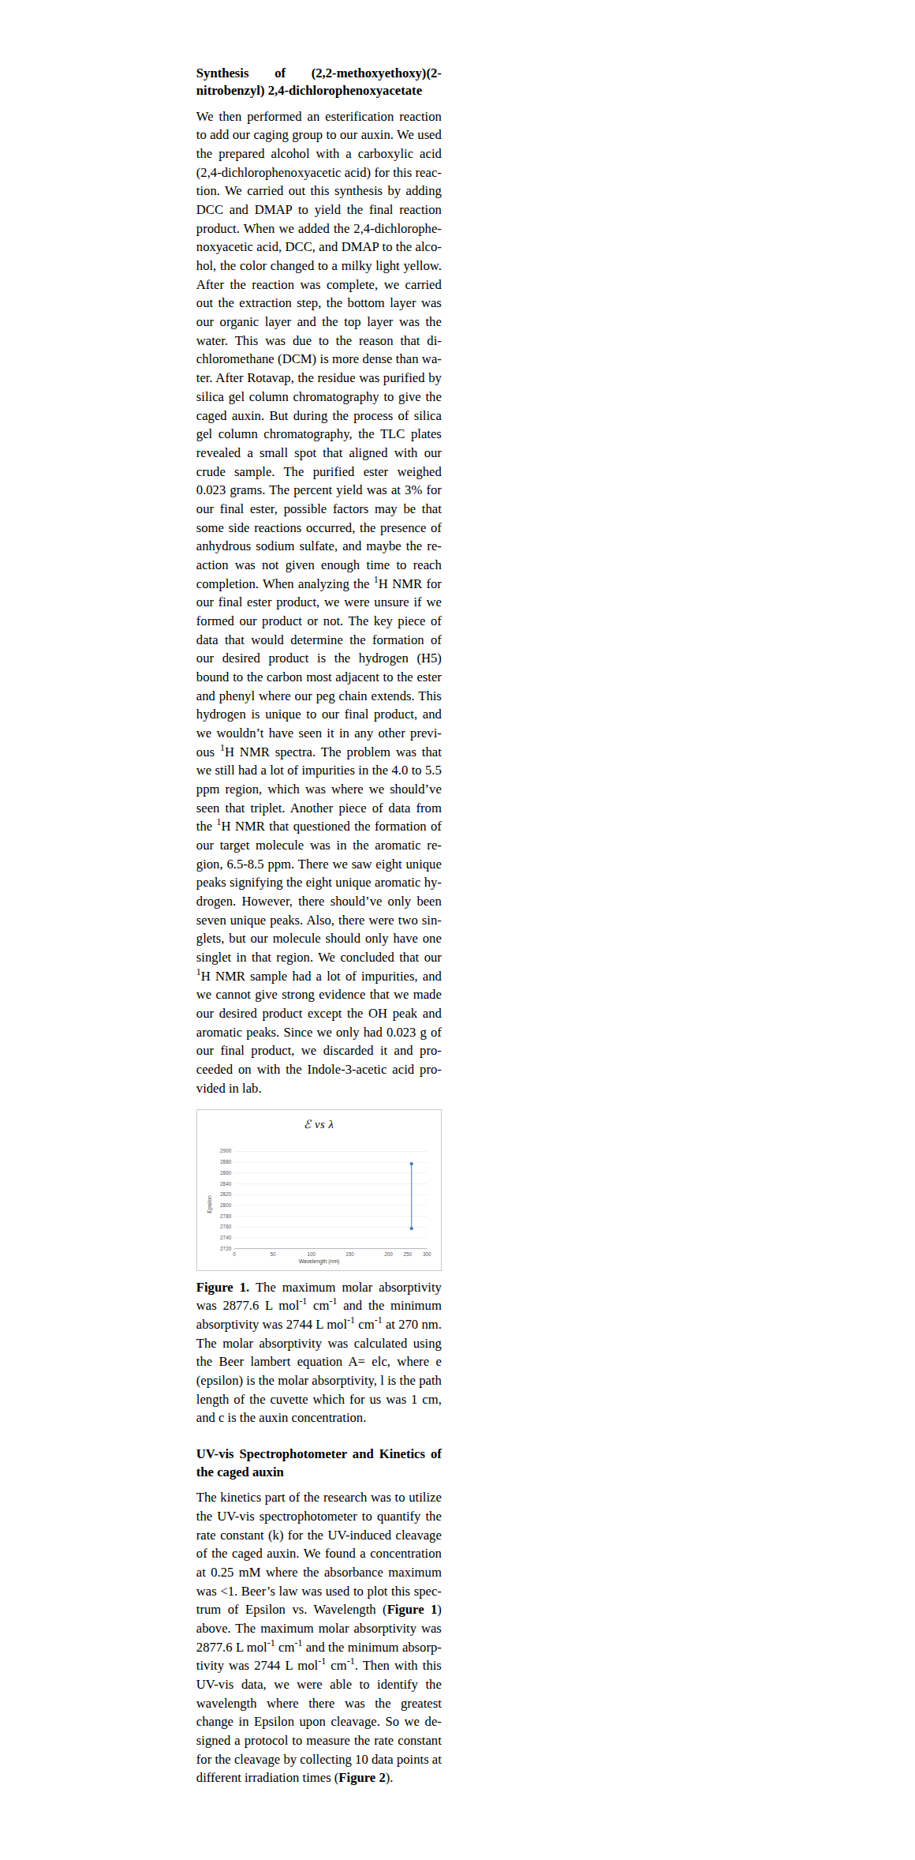Synthesis of (2,2-methoxyethoxy)(2-nitrobenzyl) 2,4-dichlorophenoxyacetate
We then performed an esterification reaction to add our caging group to our auxin. We used the prepared alcohol with a carboxylic acid (2,4-dichlorophenoxyacetic acid) for this reaction. We carried out this synthesis by adding DCC and DMAP to yield the final reaction product. When we added the 2,4-dichlorophenoxyacetic acid, DCC, and DMAP to the alcohol, the color changed to a milky light yellow. After the reaction was complete, we carried out the extraction step, the bottom layer was our organic layer and the top layer was the water. This was due to the reason that dichloromethane (DCM) is more dense than water. After Rotavap, the residue was purified by silica gel column chromatography to give the caged auxin. But during the process of silica gel column chromatography, the TLC plates revealed a small spot that aligned with our crude sample. The purified ester weighed 0.023 grams. The percent yield was at 3% for our final ester, possible factors may be that some side reactions occurred, the presence of anhydrous sodium sulfate, and maybe the reaction was not given enough time to reach completion. When analyzing the 1H NMR for our final ester product, we were unsure if we formed our product or not. The key piece of data that would determine the formation of our desired product is the hydrogen (H5) bound to the carbon most adjacent to the ester and phenyl where our peg chain extends. This hydrogen is unique to our final product, and we wouldn’t have seen it in any other previous 1H NMR spectra. The problem was that we still had a lot of impurities in the 4.0 to 5.5 ppm region, which was where we should’ve seen that triplet. Another piece of data from the 1H NMR that questioned the formation of our target molecule was in the aromatic region, 6.5-8.5 ppm. There we saw eight unique peaks signifying the eight unique aromatic hydrogen. However, there should’ve only been seven unique peaks. Also, there were two singlets, but our molecule should only have one singlet in that region. We concluded that our 1H NMR sample had a lot of impurities, and we cannot give strong evidence that we made our desired product except the OH peak and aromatic peaks. Since we only had 0.023 g of our final product, we discarded it and proceeded on with the Indole-3-acetic acid provided in lab.
ℰ vs λ
Epsilon Wavelength (nm) 2900 2880 2860 2840 2820 2800 2780 2760 2740 2720 0 50 100 150 200 250 300
Figure 1. The maximum molar absorptivity was 2877.6 L mol-1 cm-1 and the minimum absorptivity was 2744 L mol-1 cm-1 at 270 nm. The molar absorptivity was calculated using the Beer lambert equation A= elc, where e (epsilon) is the molar absorptivity, l is the path length of the cuvette which for us was 1 cm, and c is the auxin concentration.
UV-vis Spectrophotometer and Kinetics of the caged auxin
The kinetics part of the research was to utilize the UV-vis spectrophotometer to quantify the rate constant (k) for the UV-induced cleavage of the caged auxin. We found a concentration at 0.25 mM where the absorbance maximum was <1. Beer’s law was used to plot this spectrum of Epsilon vs. Wavelength (Figure 1) above. The maximum molar absorptivity was 2877.6 L mol-1 cm-1 and the minimum absorptivity was 2744 L mol-1 cm-1. Then with this UV-vis data, we were able to identify the wavelength where there was the greatest change in Epsilon upon cleavage. So we designed a protocol to measure the rate constant for the cleavage by collecting 10 data points at different irradiation times (Figure 2).